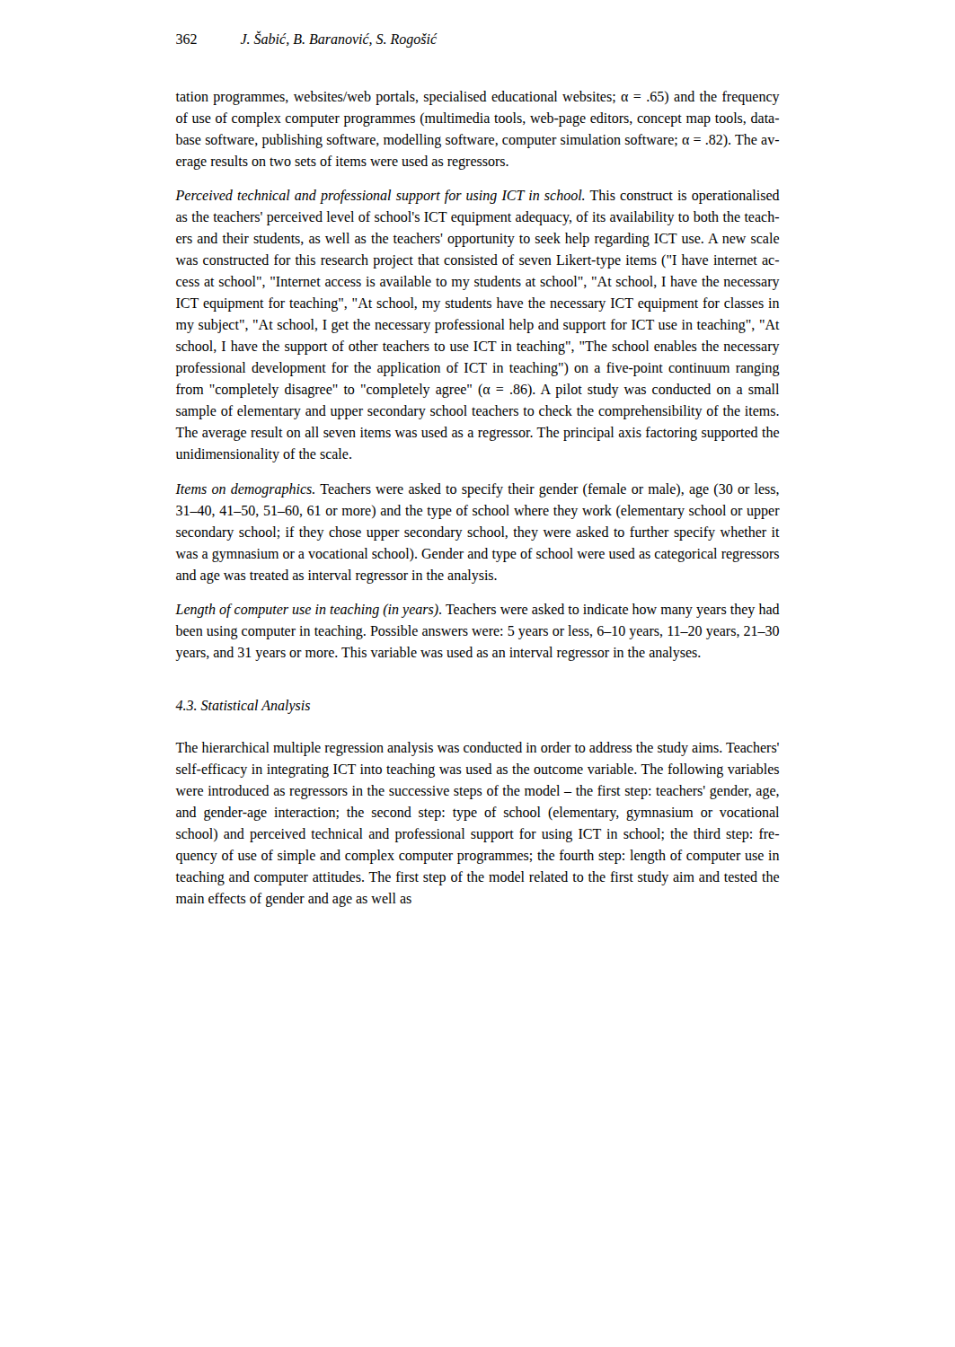362 J. Šabić, B. Baranović, S. Rogošić
tation programmes, websites/web portals, specialised educational websites; α = .65) and the frequency of use of complex computer programmes (multimedia tools, web-page editors, concept map tools, database software, publishing software, modelling software, computer simulation software; α = .82). The average results on two sets of items were used as regressors.
Perceived technical and professional support for using ICT in school. This construct is operationalised as the teachers' perceived level of school's ICT equipment adequacy, of its availability to both the teachers and their students, as well as the teachers' opportunity to seek help regarding ICT use. A new scale was constructed for this research project that consisted of seven Likert-type items ("I have internet access at school", "Internet access is available to my students at school", "At school, I have the necessary ICT equipment for teaching", "At school, my students have the necessary ICT equipment for classes in my subject", "At school, I get the necessary professional help and support for ICT use in teaching", "At school, I have the support of other teachers to use ICT in teaching", "The school enables the necessary professional development for the application of ICT in teaching") on a five-point continuum ranging from "completely disagree" to "completely agree" (α = .86). A pilot study was conducted on a small sample of elementary and upper secondary school teachers to check the comprehensibility of the items. The average result on all seven items was used as a regressor. The principal axis factoring supported the unidimensionality of the scale.
Items on demographics. Teachers were asked to specify their gender (female or male), age (30 or less, 31–40, 41–50, 51–60, 61 or more) and the type of school where they work (elementary school or upper secondary school; if they chose upper secondary school, they were asked to further specify whether it was a gymnasium or a vocational school). Gender and type of school were used as categorical regressors and age was treated as interval regressor in the analysis.
Length of computer use in teaching (in years). Teachers were asked to indicate how many years they had been using computer in teaching. Possible answers were: 5 years or less, 6–10 years, 11–20 years, 21–30 years, and 31 years or more. This variable was used as an interval regressor in the analyses.
4.3. Statistical Analysis
The hierarchical multiple regression analysis was conducted in order to address the study aims. Teachers' self-efficacy in integrating ICT into teaching was used as the outcome variable. The following variables were introduced as regressors in the successive steps of the model – the first step: teachers' gender, age, and gender-age interaction; the second step: type of school (elementary, gymnasium or vocational school) and perceived technical and professional support for using ICT in school; the third step: frequency of use of simple and complex computer programmes; the fourth step: length of computer use in teaching and computer attitudes. The first step of the model related to the first study aim and tested the main effects of gender and age as well as